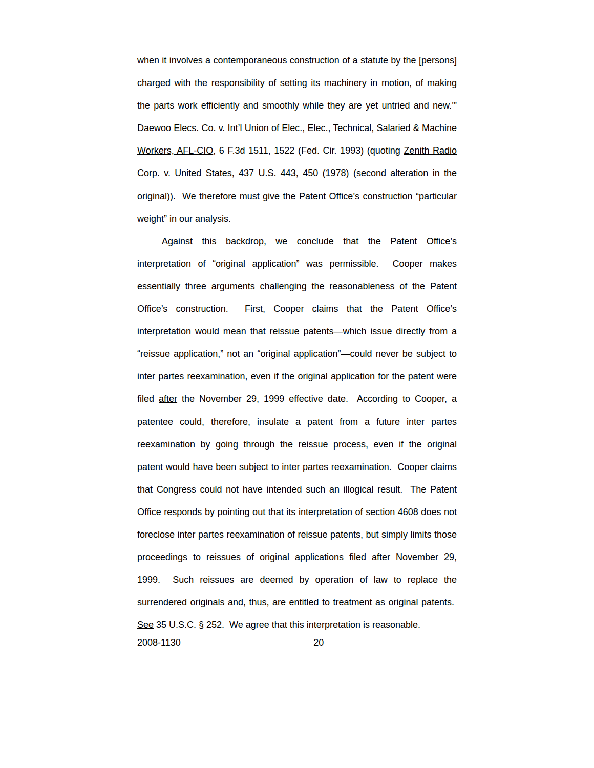when it involves a contemporaneous construction of a statute by the [persons] charged with the responsibility of setting its machinery in motion, of making the parts work efficiently and smoothly while they are yet untried and new.’” Daewoo Elecs. Co. v. Int’l Union of Elec., Elec., Technical, Salaried & Machine Workers, AFL-CIO, 6 F.3d 1511, 1522 (Fed. Cir. 1993) (quoting Zenith Radio Corp. v. United States, 437 U.S. 443, 450 (1978) (second alteration in the original)). We therefore must give the Patent Office’s construction “particular weight” in our analysis.
Against this backdrop, we conclude that the Patent Office’s interpretation of “original application” was permissible. Cooper makes essentially three arguments challenging the reasonableness of the Patent Office’s construction. First, Cooper claims that the Patent Office’s interpretation would mean that reissue patents—which issue directly from a “reissue application,” not an “original application”—could never be subject to inter partes reexamination, even if the original application for the patent were filed after the November 29, 1999 effective date. According to Cooper, a patentee could, therefore, insulate a patent from a future inter partes reexamination by going through the reissue process, even if the original patent would have been subject to inter partes reexamination. Cooper claims that Congress could not have intended such an illogical result. The Patent Office responds by pointing out that its interpretation of section 4608 does not foreclose inter partes reexamination of reissue patents, but simply limits those proceedings to reissues of original applications filed after November 29, 1999. Such reissues are deemed by operation of law to replace the surrendered originals and, thus, are entitled to treatment as original patents. See 35 U.S.C. § 252. We agree that this interpretation is reasonable.
2008-1130
20